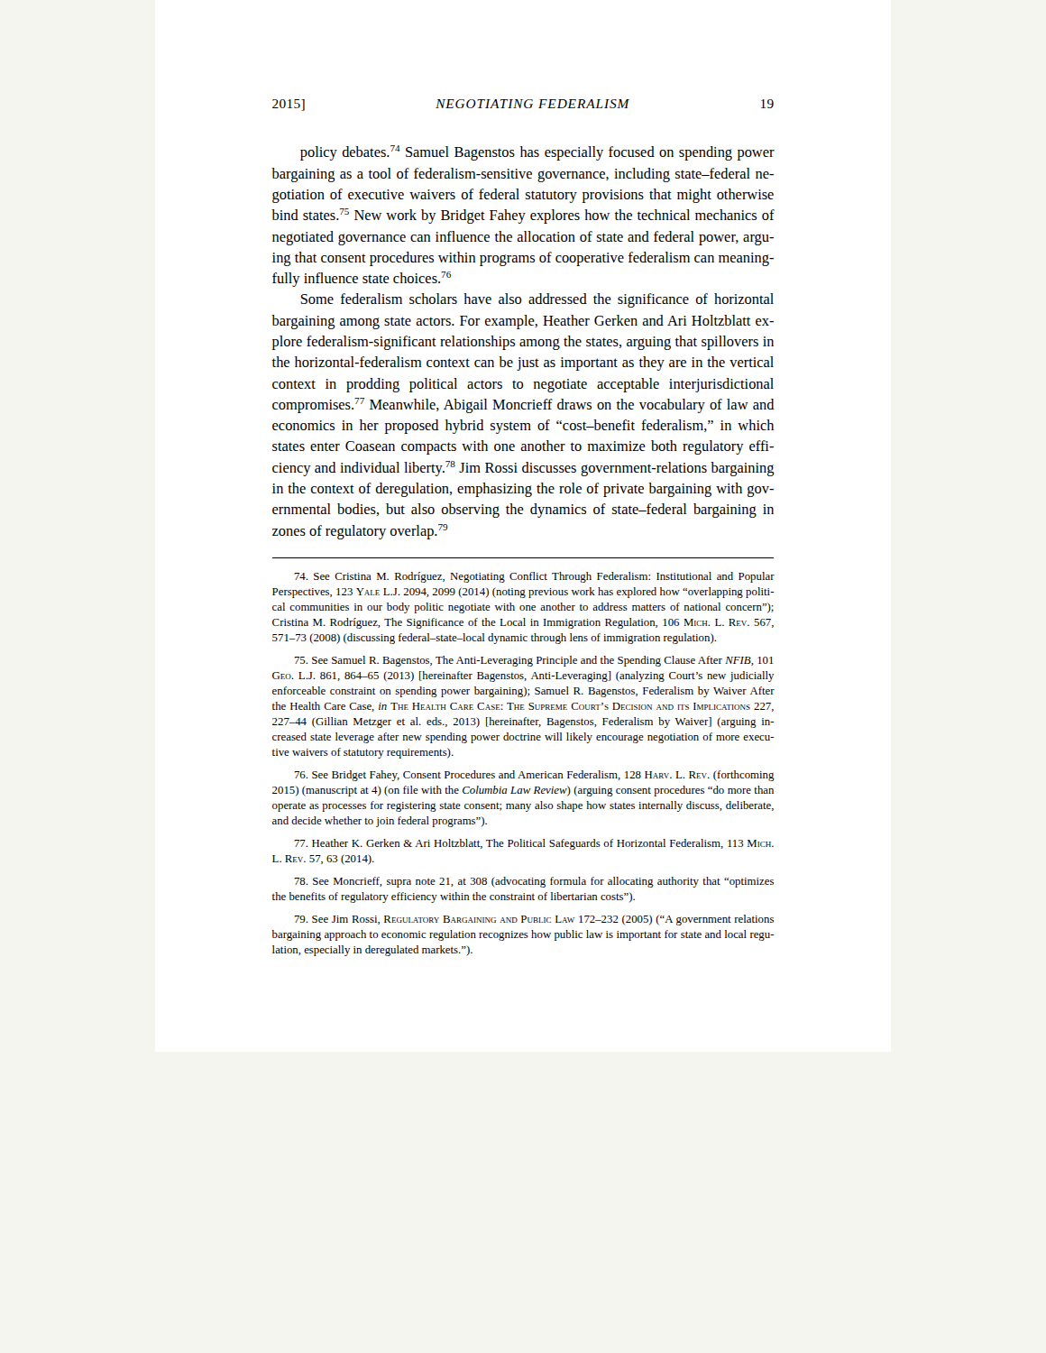2015] NEGOTIATING FEDERALISM 19
policy debates.74 Samuel Bagenstos has especially focused on spending power bargaining as a tool of federalism-sensitive governance, including state–federal negotiation of executive waivers of federal statutory provisions that might otherwise bind states.75 New work by Bridget Fahey explores how the technical mechanics of negotiated governance can influence the allocation of state and federal power, arguing that consent procedures within programs of cooperative federalism can meaningfully influence state choices.76
Some federalism scholars have also addressed the significance of horizontal bargaining among state actors. For example, Heather Gerken and Ari Holtzblatt explore federalism-significant relationships among the states, arguing that spillovers in the horizontal-federalism context can be just as important as they are in the vertical context in prodding political actors to negotiate acceptable interjurisdictional compromises.77 Meanwhile, Abigail Moncrieff draws on the vocabulary of law and economics in her proposed hybrid system of “cost–benefit federalism,” in which states enter Coasean compacts with one another to maximize both regulatory efficiency and individual liberty.78 Jim Rossi discusses government-relations bargaining in the context of deregulation, emphasizing the role of private bargaining with governmental bodies, but also observing the dynamics of state–federal bargaining in zones of regulatory overlap.79
74. See Cristina M. Rodríguez, Negotiating Conflict Through Federalism: Institutional and Popular Perspectives, 123 Yale L.J. 2094, 2099 (2014) (noting previous work has explored how “overlapping political communities in our body politic negotiate with one another to address matters of national concern”); Cristina M. Rodríguez, The Significance of the Local in Immigration Regulation, 106 Mich. L. Rev. 567, 571–73 (2008) (discussing federal–state–local dynamic through lens of immigration regulation).
75. See Samuel R. Bagenstos, The Anti-Leveraging Principle and the Spending Clause After NFIB, 101 Geo. L.J. 861, 864–65 (2013) [hereinafter Bagenstos, Anti-Leveraging] (analyzing Court’s new judicially enforceable constraint on spending power bargaining); Samuel R. Bagenstos, Federalism by Waiver After the Health Care Case, in The Health Care Case: The Supreme Court’s Decision and its Implications 227, 227–44 (Gillian Metzger et al. eds., 2013) [hereinafter, Bagenstos, Federalism by Waiver] (arguing increased state leverage after new spending power doctrine will likely encourage negotiation of more executive waivers of statutory requirements).
76. See Bridget Fahey, Consent Procedures and American Federalism, 128 Harv. L. Rev. (forthcoming 2015) (manuscript at 4) (on file with the Columbia Law Review) (arguing consent procedures “do more than operate as processes for registering state consent; many also shape how states internally discuss, deliberate, and decide whether to join federal programs”).
77. Heather K. Gerken & Ari Holtzblatt, The Political Safeguards of Horizontal Federalism, 113 Mich. L. Rev. 57, 63 (2014).
78. See Moncrieff, supra note 21, at 308 (advocating formula for allocating authority that “optimizes the benefits of regulatory efficiency within the constraint of libertarian costs”).
79. See Jim Rossi, Regulatory Bargaining and Public Law 172–232 (2005) (“A government relations bargaining approach to economic regulation recognizes how public law is important for state and local regulation, especially in deregulated markets.”).